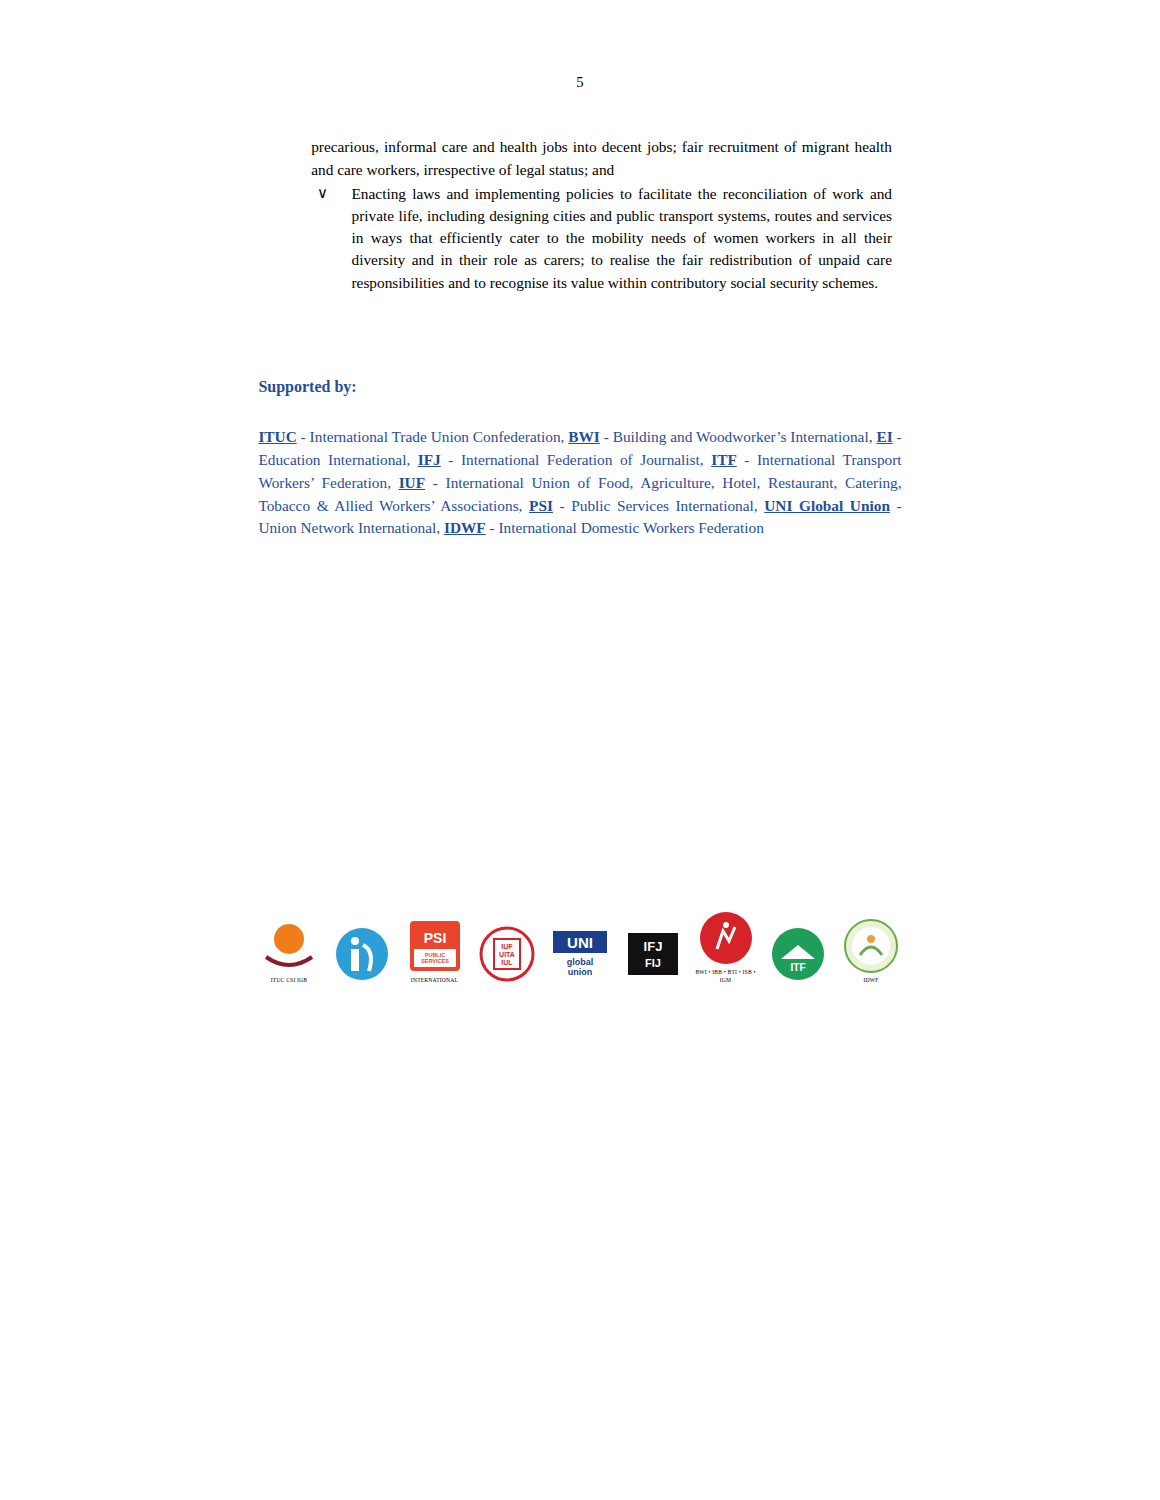5
precarious, informal care and health jobs into decent jobs; fair recruitment of migrant health and care workers, irrespective of legal status; and
Enacting laws and implementing policies to facilitate the reconciliation of work and private life, including designing cities and public transport systems, routes and services in ways that efficiently cater to the mobility needs of women workers in all their diversity and in their role as carers; to realise the fair redistribution of unpaid care responsibilities and to recognise its value within contributory social security schemes.
Supported by:
ITUC - International Trade Union Confederation, BWI - Building and Woodworker’s International, EI - Education International, IFJ - International Federation of Journalist, ITF - International Transport Workers’ Federation, IUF - International Union of Food, Agriculture, Hotel, Restaurant, Catering, Tobacco & Allied Workers’ Associations, PSI - Public Services International, UNI Global Union - Union Network International, IDWF - International Domestic Workers Federation
ITUC CSI IGB
PSI PUBLIC SERVICES
INTERNATIONAL
IUF UITA IUL
UNI global union
IFJ FIJ
BWI • IBB • BTI • ISB • IGM
ITF
IDWF